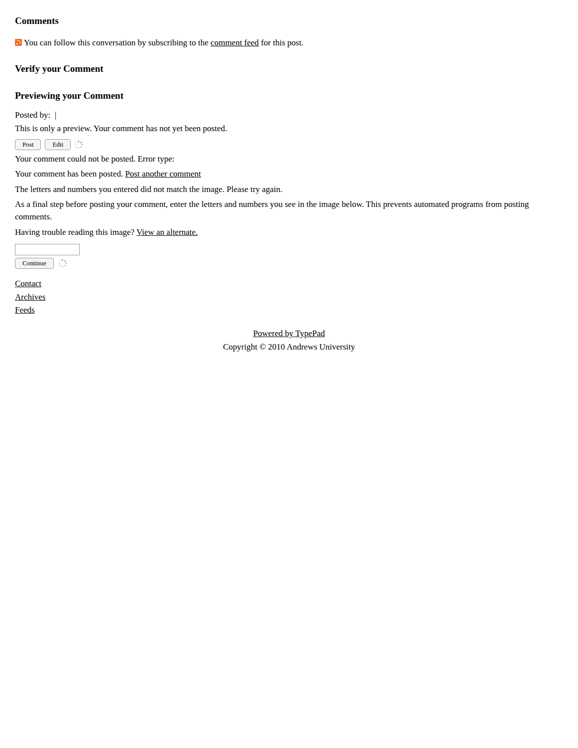Comments
You can follow this conversation by subscribing to the comment feed for this post.
Verify your Comment
Previewing your Comment
Posted by: |
This is only a preview. Your comment has not yet been posted.
Post Edit
Your comment could not be posted. Error type:
Your comment has been posted. Post another comment
The letters and numbers you entered did not match the image. Please try again.
As a final step before posting your comment, enter the letters and numbers you see in the image below. This prevents automated programs from posting comments.
Having trouble reading this image? View an alternate.
Continue
Contact Archives Feeds
Powered by TypePad
Copyright © 2010 Andrews University